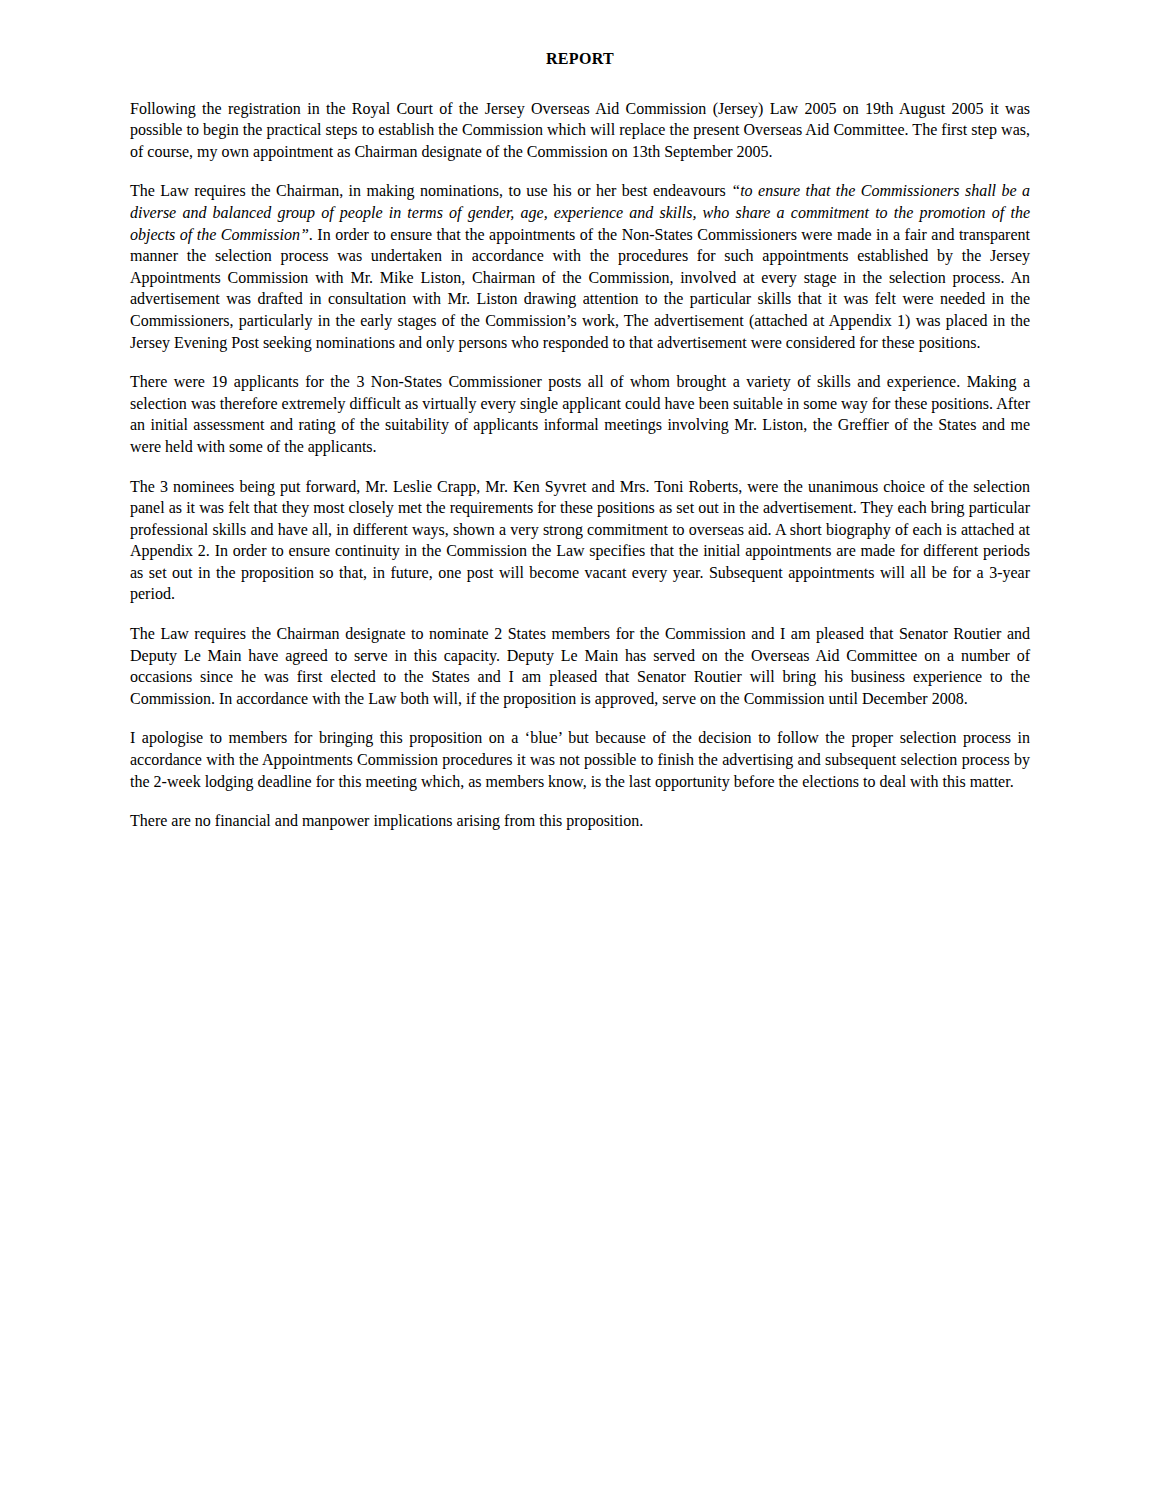REPORT
Following the registration in the Royal Court of the Jersey Overseas Aid Commission (Jersey) Law 2005 on 19th August 2005 it was possible to begin the practical steps to establish the Commission which will replace the present Overseas Aid Committee. The first step was, of course, my own appointment as Chairman designate of the Commission on 13th September 2005.
The Law requires the Chairman, in making nominations, to use his or her best endeavours “to ensure that the Commissioners shall be a diverse and balanced group of people in terms of gender, age, experience and skills, who share a commitment to the promotion of the objects of the Commission”. In order to ensure that the appointments of the Non-States Commissioners were made in a fair and transparent manner the selection process was undertaken in accordance with the procedures for such appointments established by the Jersey Appointments Commission with Mr. Mike Liston, Chairman of the Commission, involved at every stage in the selection process. An advertisement was drafted in consultation with Mr. Liston drawing attention to the particular skills that it was felt were needed in the Commissioners, particularly in the early stages of the Commission’s work, The advertisement (attached at Appendix 1) was placed in the Jersey Evening Post seeking nominations and only persons who responded to that advertisement were considered for these positions.
There were 19 applicants for the 3 Non-States Commissioner posts all of whom brought a variety of skills and experience. Making a selection was therefore extremely difficult as virtually every single applicant could have been suitable in some way for these positions. After an initial assessment and rating of the suitability of applicants informal meetings involving Mr. Liston, the Greffier of the States and me were held with some of the applicants.
The 3 nominees being put forward, Mr. Leslie Crapp, Mr. Ken Syvret and Mrs. Toni Roberts, were the unanimous choice of the selection panel as it was felt that they most closely met the requirements for these positions as set out in the advertisement. They each bring particular professional skills and have all, in different ways, shown a very strong commitment to overseas aid. A short biography of each is attached at Appendix 2. In order to ensure continuity in the Commission the Law specifies that the initial appointments are made for different periods as set out in the proposition so that, in future, one post will become vacant every year. Subsequent appointments will all be for a 3-year period.
The Law requires the Chairman designate to nominate 2 States members for the Commission and I am pleased that Senator Routier and Deputy Le Main have agreed to serve in this capacity. Deputy Le Main has served on the Overseas Aid Committee on a number of occasions since he was first elected to the States and I am pleased that Senator Routier will bring his business experience to the Commission. In accordance with the Law both will, if the proposition is approved, serve on the Commission until December 2008.
I apologise to members for bringing this proposition on a ‘blue’ but because of the decision to follow the proper selection process in accordance with the Appointments Commission procedures it was not possible to finish the advertising and subsequent selection process by the 2-week lodging deadline for this meeting which, as members know, is the last opportunity before the elections to deal with this matter.
There are no financial and manpower implications arising from this proposition.